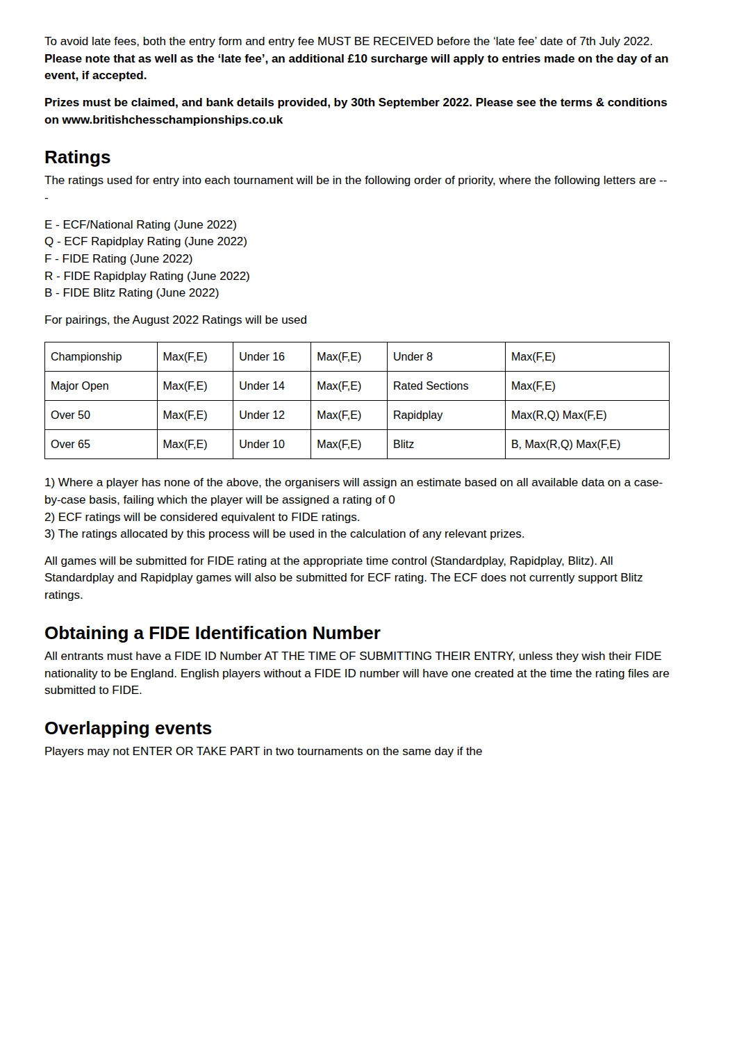To avoid late fees, both the entry form and entry fee MUST BE RECEIVED before the ‘late fee’ date of 7th July 2022. Please note that as well as the ‘late fee’, an additional £10 surcharge will apply to entries made on the day of an event, if accepted.
Prizes must be claimed, and bank details provided, by 30th September 2022. Please see the terms & conditions on www.britishchesschampionships.co.uk
Ratings
The ratings used for entry into each tournament will be in the following order of priority, where the following letters are ---
E - ECF/National Rating (June 2022)
Q - ECF Rapidplay Rating (June 2022)
F - FIDE Rating (June 2022)
R - FIDE Rapidplay Rating (June 2022)
B - FIDE Blitz Rating (June 2022)
For pairings, the August 2022 Ratings will be used
| Championship | Max(F,E) | Under 16 | Max(F,E) | Under 8 | Max(F,E) |
| Major Open | Max(F,E) | Under 14 | Max(F,E) | Rated Sections | Max(F,E) |
| Over 50 | Max(F,E) | Under 12 | Max(F,E) | Rapidplay | Max(R,Q) Max(F,E) |
| Over 65 | Max(F,E) | Under 10 | Max(F,E) | Blitz | B, Max(R,Q) Max(F,E) |
1) Where a player has none of the above, the organisers will assign an estimate based on all available data on a case-by-case basis, failing which the player will be assigned a rating of 0
2) ECF ratings will be considered equivalent to FIDE ratings.
3) The ratings allocated by this process will be used in the calculation of any relevant prizes.
All games will be submitted for FIDE rating at the appropriate time control (Standardplay, Rapidplay, Blitz). All Standardplay and Rapidplay games will also be submitted for ECF rating. The ECF does not currently support Blitz ratings.
Obtaining a FIDE Identification Number
All entrants must have a FIDE ID Number AT THE TIME OF SUBMITTING THEIR ENTRY, unless they wish their FIDE nationality to be England. English players without a FIDE ID number will have one created at the time the rating files are submitted to FIDE.
Overlapping events
Players may not ENTER OR TAKE PART in two tournaments on the same day if the